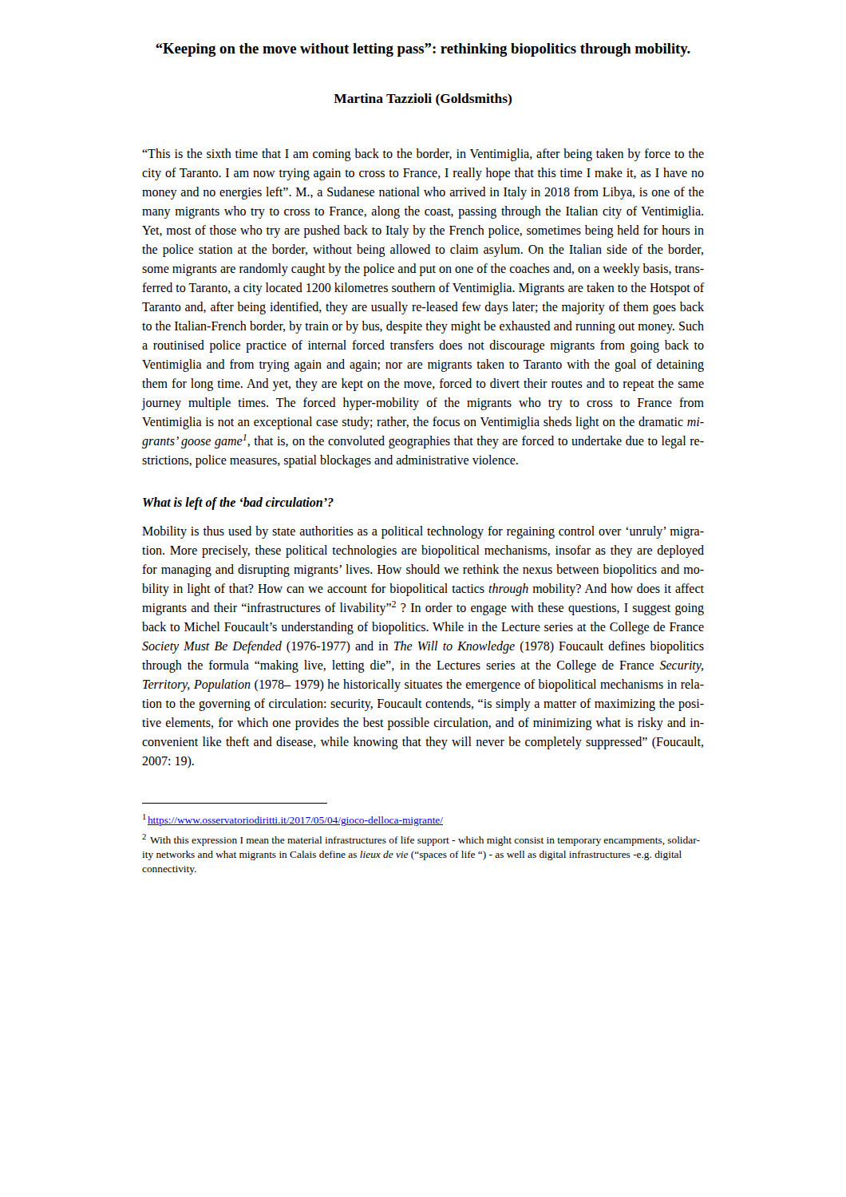“Keeping on the move without letting pass”: rethinking biopolitics through mobility.
Martina Tazzioli (Goldsmiths)
“This is the sixth time that I am coming back to the border, in Ventimiglia, after being taken by force to the city of Taranto. I am now trying again to cross to France, I really hope that this time I make it, as I have no money and no energies left”. M., a Sudanese national who arrived in Italy in 2018 from Libya, is one of the many migrants who try to cross to France, along the coast, passing through the Italian city of Ventimiglia. Yet, most of those who try are pushed back to Italy by the French police, sometimes being held for hours in the police station at the border, without being allowed to claim asylum. On the Italian side of the border, some migrants are randomly caught by the police and put on one of the coaches and, on a weekly basis, transferred to Taranto, a city located 1200 kilometres southern of Ventimiglia. Migrants are taken to the Hotspot of Taranto and, after being identified, they are usually re-leased few days later; the majority of them goes back to the Italian-French border, by train or by bus, despite they might be exhausted and running out money. Such a routinised police practice of internal forced transfers does not discourage migrants from going back to Ventimiglia and from trying again and again; nor are migrants taken to Taranto with the goal of detaining them for long time. And yet, they are kept on the move, forced to divert their routes and to repeat the same journey multiple times. The forced hyper-mobility of the migrants who try to cross to France from Ventimiglia is not an exceptional case study; rather, the focus on Ventimiglia sheds light on the dramatic migrants’ goose game1, that is, on the convoluted geographies that they are forced to undertake due to legal restrictions, police measures, spatial blockages and administrative violence.
What is left of the ‘bad circulation’?
Mobility is thus used by state authorities as a political technology for regaining control over ‘unruly’ migration. More precisely, these political technologies are biopolitical mechanisms, insofar as they are deployed for managing and disrupting migrants’ lives. How should we rethink the nexus between biopolitics and mobility in light of that? How can we account for biopolitical tactics through mobility? And how does it affect migrants and their “infrastructures of livability”2 ? In order to engage with these questions, I suggest going back to Michel Foucault’s understanding of biopolitics. While in the Lecture series at the College de France Society Must Be Defended (1976-1977) and in The Will to Knowledge (1978) Foucault defines biopolitics through the formula “making live, letting die”, in the Lectures series at the College de France Security, Territory, Population (1978– 1979) he historically situates the emergence of biopolitical mechanisms in relation to the governing of circulation: security, Foucault contends, “is simply a matter of maximizing the positive elements, for which one provides the best possible circulation, and of minimizing what is risky and inconvenient like theft and disease, while knowing that they will never be completely suppressed” (Foucault, 2007: 19).
1 https://www.osservatoriodiritti.it/2017/05/04/gioco-delloca-migrante/
2 With this expression I mean the material infrastructures of life support - which might consist in temporary encampments, solidarity networks and what migrants in Calais define as lieux de vie (“spaces of life “) - as well as digital infrastructures -e.g. digital connectivity.